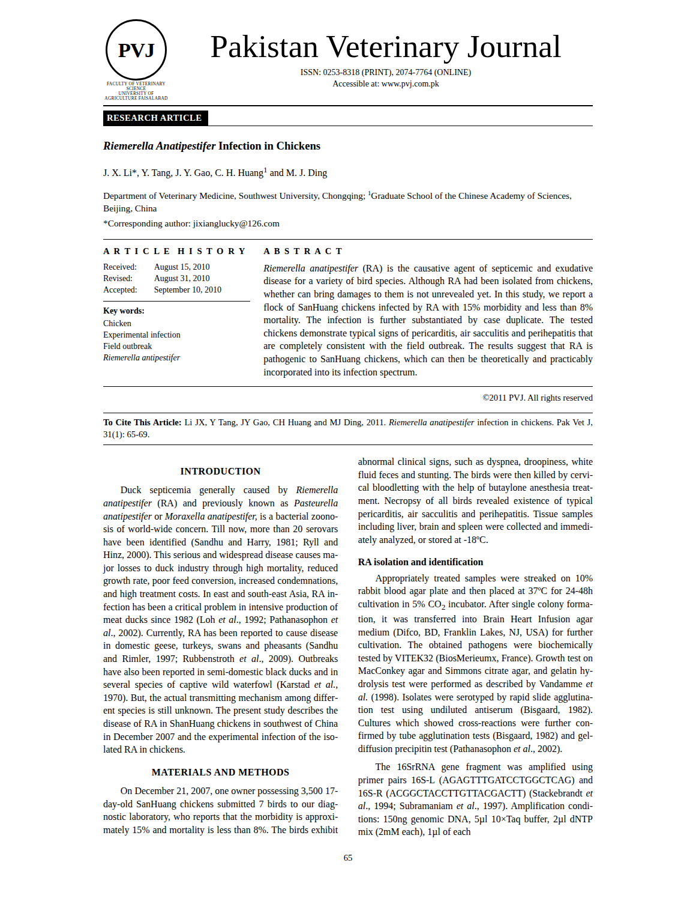PVJ
FACULTY OF VETERINARY SCIENCE
UNIVERSITY OF AGRICULTURE FAISALABAD
Pakistan Veterinary Journal
ISSN: 0253-8318 (PRINT), 2074-7764 (ONLINE)
Accessible at: www.pvj.com.pk
RESEARCH ARTICLE
Riemerella Anatipestifer Infection in Chickens
J. X. Li*, Y. Tang, J. Y. Gao, C. H. Huang1 and M. J. Ding
Department of Veterinary Medicine, Southwest University, Chongqing; 1Graduate School of the Chinese Academy of Sciences, Beijing, China
*Corresponding author: jixianglucky@126.com
A R T I C L E H I S T O R Y
| Received: | August 15, 2010 |
| Revised: | August 31, 2010 |
| Accepted: | September 10, 2010 |
Key words:
Chicken
Experimental infection
Field outbreak
Riemerella antipestifer
A B S T R A C T
Riemerella anatipestifer (RA) is the causative agent of septicemic and exudative disease for a variety of bird species. Although RA had been isolated from chickens, whether can bring damages to them is not unrevealed yet. In this study, we report a flock of SanHuang chickens infected by RA with 15% morbidity and less than 8% mortality. The infection is further substantiated by case duplicate. The tested chickens demonstrate typical signs of pericarditis, air sacculitis and perihepatitis that are completely consistent with the field outbreak. The results suggest that RA is pathogenic to SanHuang chickens, which can then be theoretically and practicably incorporated into its infection spectrum.
©2011 PVJ. All rights reserved
To Cite This Article: Li JX, Y Tang, JY Gao, CH Huang and MJ Ding, 2011. Riemerella anatipestifer infection in chickens. Pak Vet J, 31(1): 65-69.
INTRODUCTION
Duck septicemia generally caused by Riemerella anatipestifer (RA) and previously known as Pasteurella anatipestifer or Moraxella anatipestifer, is a bacterial zoonosis of world-wide concern. Till now, more than 20 serovars have been identified (Sandhu and Harry, 1981; Ryll and Hinz, 2000). This serious and widespread disease causes major losses to duck industry through high mortality, reduced growth rate, poor feed conversion, increased condemnations, and high treatment costs. In east and south-east Asia, RA infection has been a critical problem in intensive production of meat ducks since 1982 (Loh et al., 1992; Pathanasophon et al., 2002). Currently, RA has been reported to cause disease in domestic geese, turkeys, swans and pheasants (Sandhu and Rimler, 1997; Rubbenstroth et al., 2009). Outbreaks have also been reported in semi-domestic black ducks and in several species of captive wild waterfowl (Karstad et al., 1970). But, the actual transmitting mechanism among different species is still unknown. The present study describes the disease of RA in ShanHuang chickens in southwest of China in December 2007 and the experimental infection of the isolated RA in chickens.
MATERIALS AND METHODS
On December 21, 2007, one owner possessing 3,500 17-day-old SanHuang chickens submitted 7 birds to our diagnostic laboratory, who reports that the morbidity is approximately 15% and mortality is less than 8%. The birds exhibit abnormal clinical signs, such as dyspnea, droopiness, white fluid feces and stunting. The birds were then killed by cervical bloodletting with the help of butaylone anesthesia treatment. Necropsy of all birds revealed existence of typical pericarditis, air sacculitis and perihepatitis. Tissue samples including liver, brain and spleen were collected and immediately analyzed, or stored at -18ºC.
RA isolation and identification
Appropriately treated samples were streaked on 10% rabbit blood agar plate and then placed at 37ºC for 24-48h cultivation in 5% CO2 incubator. After single colony formation, it was transferred into Brain Heart Infusion agar medium (Difco, BD, Franklin Lakes, NJ, USA) for further cultivation. The obtained pathogens were biochemically tested by VITEK32 (BiosMerieumx, France). Growth test on MacConkey agar and Simmons citrate agar, and gelatin hydrolysis test were performed as described by Vandamme et al. (1998). Isolates were serotyped by rapid slide agglutination test using undiluted antiserum (Bisgaard, 1982). Cultures which showed cross-reactions were further confirmed by tube agglutination tests (Bisgaard, 1982) and gel-diffusion precipitin test (Pathanasophon et al., 2002).
The 16SrRNA gene fragment was amplified using primer pairs 16S-L (AGAGTTTGATCCTGGCTCAG) and 16S-R (ACGGCTACCTTGTTACGACTT) (Stackebrandt et al., 1994; Subramaniam et al., 1997). Amplification conditions: 150ng genomic DNA, 5µl 10×Taq buffer, 2µl dNTP mix (2mM each), 1µl of each
65